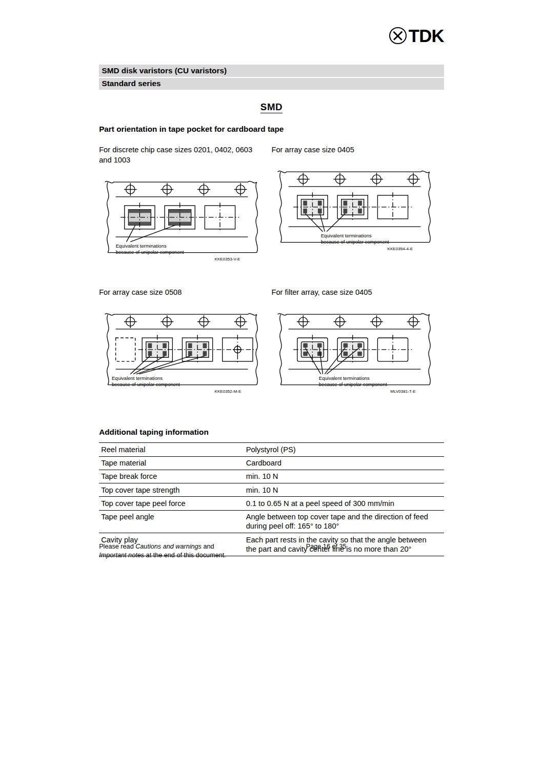TDK
SMD disk varistors (CU varistors)
Standard series
SMD
Part orientation in tape pocket for cardboard tape
| For discrete chip case sizes 0201, 0402, 0603 and 1003 Equivalent terminations because of unipolar component KKE0353-V-E | For array case size 0405 Equivalent terminations because of unipolar component KKE0354-4-E |
| For array case size 0508 Equivalent terminations because of unipolar component KKE0352-M-E | For filter array, case size 0405 Equivalent terminations because of unipolar component MLV0381-T-E |
Additional taping information
| Reel material | Polystyrol (PS) |
| Tape material | Cardboard |
| Tape break force | min. 10 N |
| Top cover tape strength | min. 10 N |
| Top cover tape peel force | 0.1 to 0.65 N at a peel speed of 300 mm/min |
| Tape peel angle | Angle between top cover tape and the direction of feed during peel off: 165° to 180° |
| Cavity play | Each part rests in the cavity so that the angle between the part and cavity center line is no more than 20° |
Please read Cautions and warnings and
Important notes at the end of this document.
Page 16 of 35